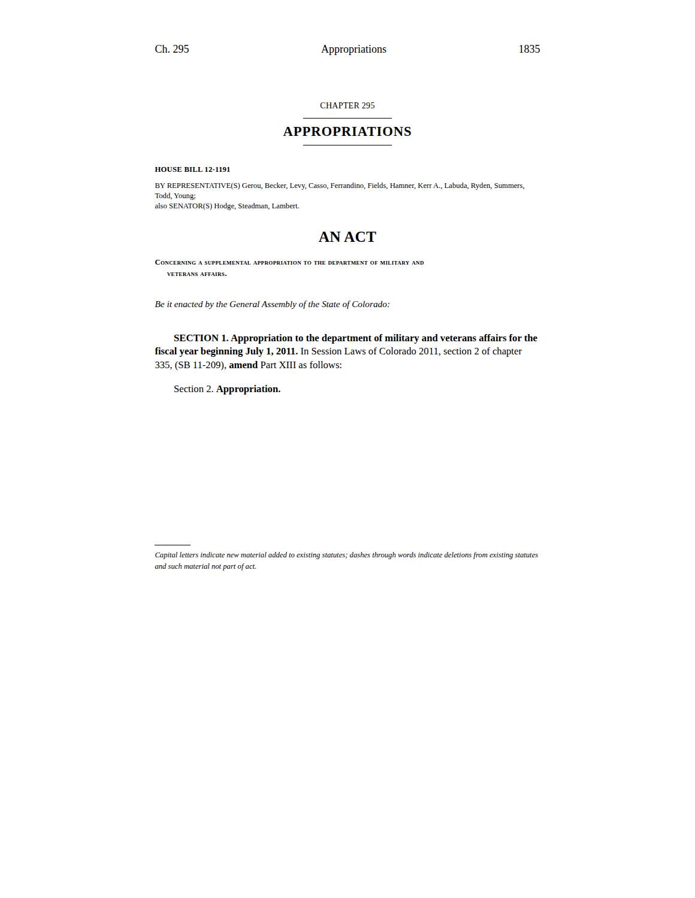Ch. 295 Appropriations 1835
CHAPTER 295
APPROPRIATIONS
HOUSE BILL 12-1191
BY REPRESENTATIVE(S) Gerou, Becker, Levy, Casso, Ferrandino, Fields, Hamner, Kerr A., Labuda, Ryden, Summers, Todd, Young;
also SENATOR(S) Hodge, Steadman, Lambert.
AN ACT
Concerning a supplemental appropriation to the department of military and veterans affairs.
Be it enacted by the General Assembly of the State of Colorado:
SECTION 1. Appropriation to the department of military and veterans affairs for the fiscal year beginning July 1, 2011. In Session Laws of Colorado 2011, section 2 of chapter 335, (SB 11-209), amend Part XIII as follows:
Section 2. Appropriation.
Capital letters indicate new material added to existing statutes; dashes through words indicate deletions from existing statutes and such material not part of act.